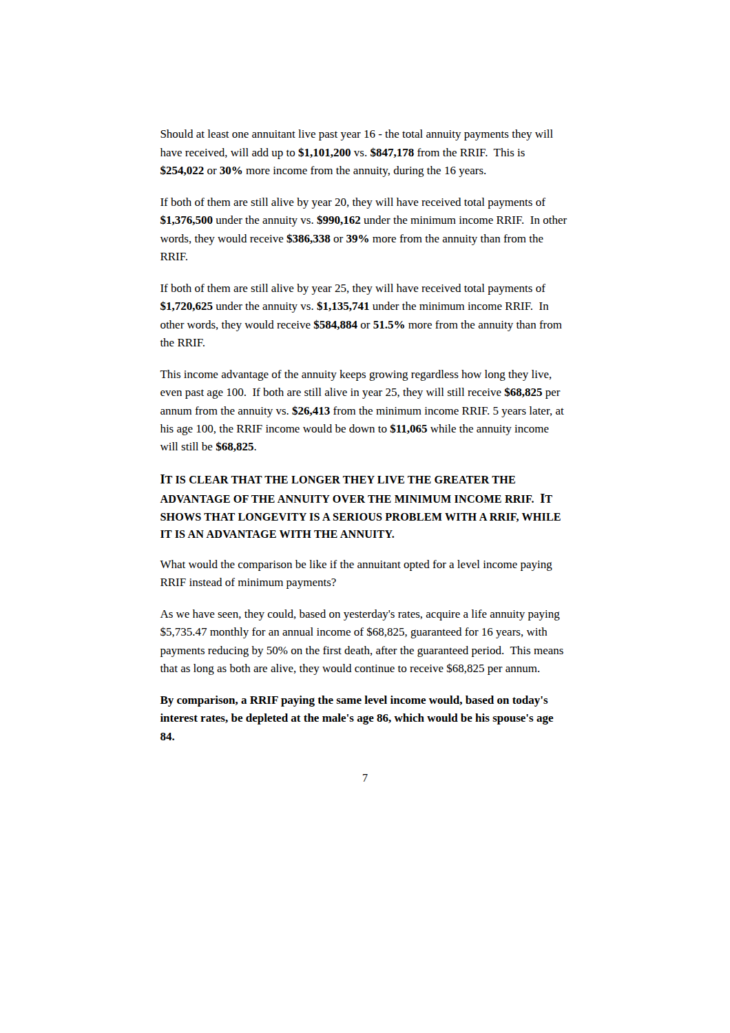Should at least one annuitant live past year 16 - the total annuity payments they will have received, will add up to $1,101,200 vs. $847,178 from the RRIF. This is $254,022 or 30% more income from the annuity, during the 16 years.
If both of them are still alive by year 20, they will have received total payments of $1,376,500 under the annuity vs. $990,162 under the minimum income RRIF. In other words, they would receive $386,338 or 39% more from the annuity than from the RRIF.
If both of them are still alive by year 25, they will have received total payments of $1,720,625 under the annuity vs. $1,135,741 under the minimum income RRIF. In other words, they would receive $584,884 or 51.5% more from the annuity than from the RRIF.
This income advantage of the annuity keeps growing regardless how long they live, even past age 100. If both are still alive in year 25, they will still receive $68,825 per annum from the annuity vs. $26,413 from the minimum income RRIF. 5 years later, at his age 100, the RRIF income would be down to $11,065 while the annuity income will still be $68,825.
IT IS CLEAR THAT THE LONGER THEY LIVE THE GREATER THE ADVANTAGE OF THE ANNUITY OVER THE MINIMUM INCOME RRIF. IT SHOWS THAT LONGEVITY IS A SERIOUS PROBLEM WITH A RRIF, WHILE IT IS AN ADVANTAGE WITH THE ANNUITY.
What would the comparison be like if the annuitant opted for a level income paying RRIF instead of minimum payments?
As we have seen, they could, based on yesterday's rates, acquire a life annuity paying $5,735.47 monthly for an annual income of $68,825, guaranteed for 16 years, with payments reducing by 50% on the first death, after the guaranteed period. This means that as long as both are alive, they would continue to receive $68,825 per annum.
By comparison, a RRIF paying the same level income would, based on today's interest rates, be depleted at the male's age 86, which would be his spouse's age 84.
7